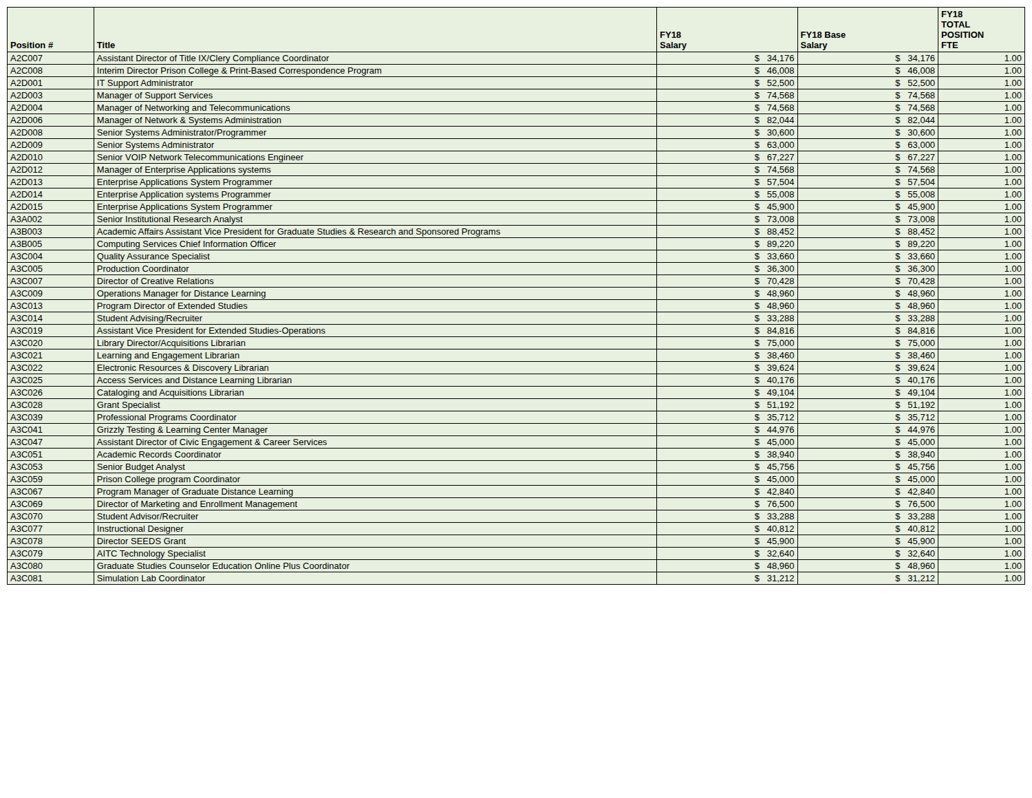| Position # | Title | FY18 Salary | FY18 Base Salary | FY18 TOTAL POSITION FTE |
| --- | --- | --- | --- | --- |
| A2C007 | Assistant Director of Title IX/Clery Compliance Coordinator | $ 34,176 | $ 34,176 | 1.00 |
| A2C008 | Interim Director Prison College & Print-Based Correspondence Program | $ 46,008 | $ 46,008 | 1.00 |
| A2D001 | IT Support Administrator | $ 52,500 | $ 52,500 | 1.00 |
| A2D003 | Manager of Support Services | $ 74,568 | $ 74,568 | 1.00 |
| A2D004 | Manager of Networking and Telecommunications | $ 74,568 | $ 74,568 | 1.00 |
| A2D006 | Manager of Network & Systems Administration | $ 82,044 | $ 82,044 | 1.00 |
| A2D008 | Senior Systems Administrator/Programmer | $ 30,600 | $ 30,600 | 1.00 |
| A2D009 | Senior Systems Administrator | $ 63,000 | $ 63,000 | 1.00 |
| A2D010 | Senior VOIP Network Telecommunications Engineer | $ 67,227 | $ 67,227 | 1.00 |
| A2D012 | Manager of Enterprise Applications systems | $ 74,568 | $ 74,568 | 1.00 |
| A2D013 | Enterprise Applications System Programmer | $ 57,504 | $ 57,504 | 1.00 |
| A2D014 | Enterprise Application systems Programmer | $ 55,008 | $ 55,008 | 1.00 |
| A2D015 | Enterprise Applications System Programmer | $ 45,900 | $ 45,900 | 1.00 |
| A3A002 | Senior Institutional Research Analyst | $ 73,008 | $ 73,008 | 1.00 |
| A3B003 | Academic Affairs Assistant Vice President for Graduate Studies & Research and Sponsored Programs | $ 88,452 | $ 88,452 | 1.00 |
| A3B005 | Computing Services Chief Information Officer | $ 89,220 | $ 89,220 | 1.00 |
| A3C004 | Quality Assurance Specialist | $ 33,660 | $ 33,660 | 1.00 |
| A3C005 | Production Coordinator | $ 36,300 | $ 36,300 | 1.00 |
| A3C007 | Director of Creative Relations | $ 70,428 | $ 70,428 | 1.00 |
| A3C009 | Operations Manager for Distance Learning | $ 48,960 | $ 48,960 | 1.00 |
| A3C013 | Program Director of Extended Studies | $ 48,960 | $ 48,960 | 1.00 |
| A3C014 | Student Advising/Recruiter | $ 33,288 | $ 33,288 | 1.00 |
| A3C019 | Assistant Vice President for Extended Studies-Operations | $ 84,816 | $ 84,816 | 1.00 |
| A3C020 | Library Director/Acquisitions Librarian | $ 75,000 | $ 75,000 | 1.00 |
| A3C021 | Learning and Engagement Librarian | $ 38,460 | $ 38,460 | 1.00 |
| A3C022 | Electronic Resources & Discovery Librarian | $ 39,624 | $ 39,624 | 1.00 |
| A3C025 | Access Services and Distance Learning Librarian | $ 40,176 | $ 40,176 | 1.00 |
| A3C026 | Cataloging and Acquisitions Librarian | $ 49,104 | $ 49,104 | 1.00 |
| A3C028 | Grant Specialist | $ 51,192 | $ 51,192 | 1.00 |
| A3C039 | Professional Programs Coordinator | $ 35,712 | $ 35,712 | 1.00 |
| A3C041 | Grizzly Testing & Learning Center Manager | $ 44,976 | $ 44,976 | 1.00 |
| A3C047 | Assistant Director of Civic Engagement & Career Services | $ 45,000 | $ 45,000 | 1.00 |
| A3C051 | Academic Records Coordinator | $ 38,940 | $ 38,940 | 1.00 |
| A3C053 | Senior Budget Analyst | $ 45,756 | $ 45,756 | 1.00 |
| A3C059 | Prison College program Coordinator | $ 45,000 | $ 45,000 | 1.00 |
| A3C067 | Program Manager of Graduate Distance Learning | $ 42,840 | $ 42,840 | 1.00 |
| A3C069 | Director of Marketing and Enrollment Management | $ 76,500 | $ 76,500 | 1.00 |
| A3C070 | Student Advisor/Recruiter | $ 33,288 | $ 33,288 | 1.00 |
| A3C077 | Instructional Designer | $ 40,812 | $ 40,812 | 1.00 |
| A3C078 | Director SEEDS Grant | $ 45,900 | $ 45,900 | 1.00 |
| A3C079 | AITC Technology Specialist | $ 32,640 | $ 32,640 | 1.00 |
| A3C080 | Graduate Studies Counselor Education Online Plus Coordinator | $ 48,960 | $ 48,960 | 1.00 |
| A3C081 | Simulation Lab Coordinator | $ 31,212 | $ 31,212 | 1.00 |